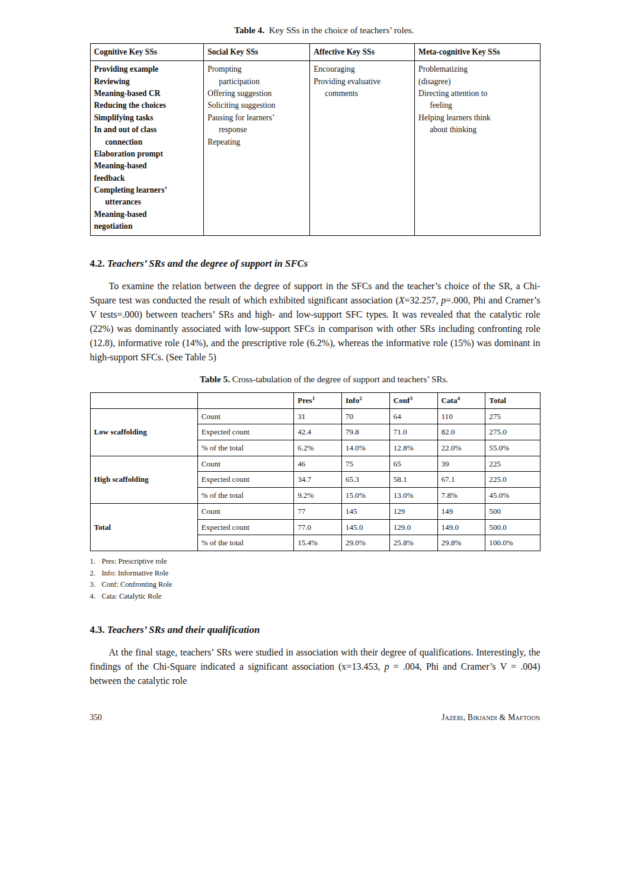Table 4. Key SSs in the choice of teachers’ roles.
| Cognitive Key SSs | Social Key SSs | Affective Key SSs | Meta-cognitive Key SSs |
| --- | --- | --- | --- |
| Providing example Reviewing Meaning-based CR Reducing the choices Simplifying tasks In and out of class connection Elaboration prompt Meaning-based feedback Completing learners’ utterances Meaning-based negotiation | Prompting participation Offering suggestion Soliciting suggestion Pausing for learners’ response Repeating | Encouraging Providing evaluative comments | Problematizing (disagree) Directing attention to feeling Helping learners think about thinking |
4.2. Teachers’ SRs and the degree of support in SFCs
To examine the relation between the degree of support in the SFCs and the teacher’s choice of the SR, a Chi-Square test was conducted the result of which exhibited significant association (X=32.257, p=.000, Phi and Cramer’s V tests=.000) between teachers’ SRs and high- and low-support SFC types. It was revealed that the catalytic role (22%) was dominantly associated with low-support SFCs in comparison with other SRs including confronting role (12.8), informative role (14%), and the prescriptive role (6.2%), whereas the informative role (15%) was dominant in high-support SFCs. (See Table 5)
Table 5. Cross-tabulation of the degree of support and teachers’ SRs.
| | | Pres 1 | Info 2 | Conf 3 | Cata 4 | Total |
| --- | --- | --- | --- | --- | --- | --- |
| Low scaffolding | Count | 31 | 70 | 64 | 110 | 275 |
| Expected count | 42.4 | 79.8 | 71.0 | 82.0 | 275.0 |
| % of the total | 6.2% | 14.0% | 12.8% | 22.0% | 55.0% |
| High scaffolding | Count | 46 | 75 | 65 | 39 | 225 |
| Expected count | 34.7 | 65.3 | 58.1 | 67.1 | 225.0 |
| % of the total | 9.2% | 15.0% | 13.0% | 7.8% | 45.0% |
| Total | Count | 77 | 145 | 129 | 149 | 500 |
| Expected count | 77.0 | 145.0 | 129.0 | 149.0 | 500.0 |
| % of the total | 15.4% | 29.0% | 25.8% | 29.8% | 100.0% |
1. Pres: Prescriptive role
2. Info: Informative Role
3. Conf: Confronting Role
4. Cata: Catalytic Role
4.3. Teachers’ SRs and their qualification
At the final stage, teachers’ SRs were studied in association with their degree of qualifications. Interestingly, the findings of the Chi-Square indicated a significant association (x=13.453, p = .004, Phi and Cramer’s V = .004) between the catalytic role
350 Jazebi, Birjandi & Maftoon